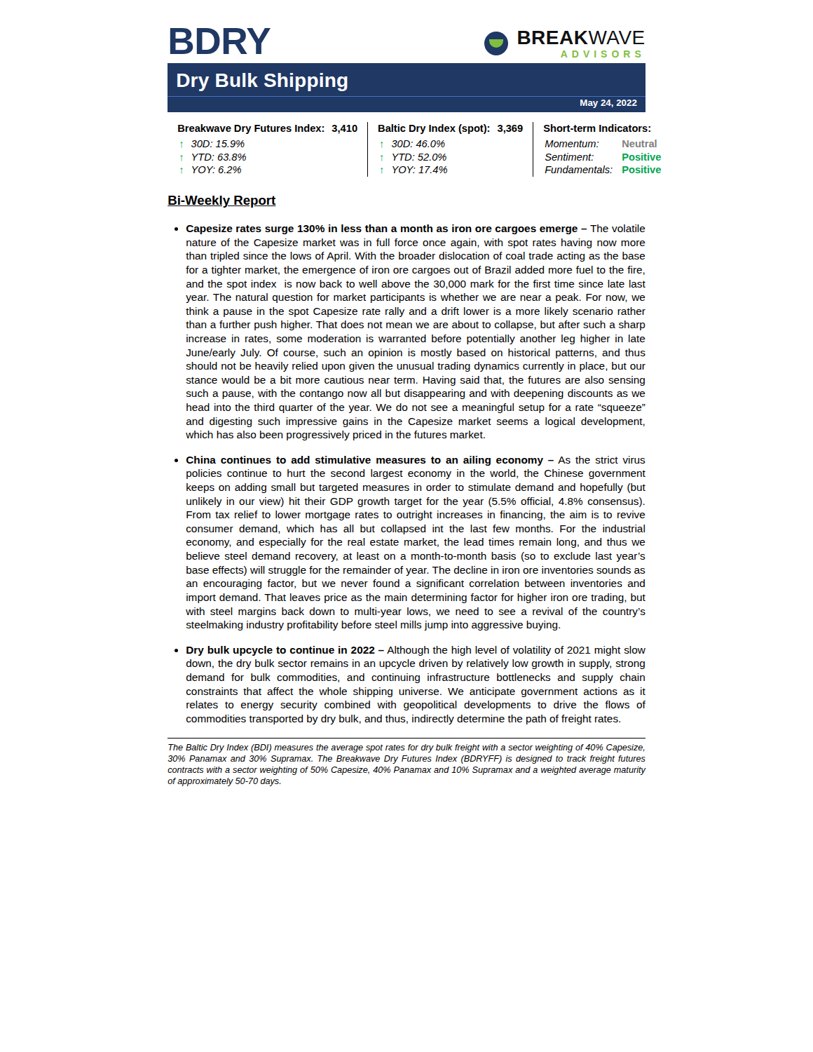BDRY
BREAKWAVE
ADVISORS
Dry Bulk Shipping
May 24, 2022
Breakwave Dry Futures Index:3,410
↑30D: 15.9%
↑YTD: 63.8%
↑YOY: 6.2%
Baltic Dry Index (spot):3,369
↑30D: 46.0%
↑YTD: 52.0%
↑YOY: 17.4%
Short-term Indicators:
Momentum: Neutral
Sentiment: Positive
Fundamentals: Positive
Bi-Weekly Report
Capesize rates surge 130% in less than a month as iron ore cargoes emerge – The volatile nature of the Capesize market was in full force once again, with spot rates having now more than tripled since the lows of April. With the broader dislocation of coal trade acting as the base for a tighter market, the emergence of iron ore cargoes out of Brazil added more fuel to the fire, and the spot index is now back to well above the 30,000 mark for the first time since late last year. The natural question for market participants is whether we are near a peak. For now, we think a pause in the spot Capesize rate rally and a drift lower is a more likely scenario rather than a further push higher. That does not mean we are about to collapse, but after such a sharp increase in rates, some moderation is warranted before potentially another leg higher in late June/early July. Of course, such an opinion is mostly based on historical patterns, and thus should not be heavily relied upon given the unusual trading dynamics currently in place, but our stance would be a bit more cautious near term. Having said that, the futures are also sensing such a pause, with the contango now all but disappearing and with deepening discounts as we head into the third quarter of the year. We do not see a meaningful setup for a rate “squeeze” and digesting such impressive gains in the Capesize market seems a logical development, which has also been progressively priced in the futures market.
China continues to add stimulative measures to an ailing economy – As the strict virus policies continue to hurt the second largest economy in the world, the Chinese government keeps on adding small but targeted measures in order to stimulate demand and hopefully (but unlikely in our view) hit their GDP growth target for the year (5.5% official, 4.8% consensus). From tax relief to lower mortgage rates to outright increases in financing, the aim is to revive consumer demand, which has all but collapsed int the last few months. For the industrial economy, and especially for the real estate market, the lead times remain long, and thus we believe steel demand recovery, at least on a month-to-month basis (so to exclude last year’s base effects) will struggle for the remainder of year. The decline in iron ore inventories sounds as an encouraging factor, but we never found a significant correlation between inventories and import demand. That leaves price as the main determining factor for higher iron ore trading, but with steel margins back down to multi-year lows, we need to see a revival of the country’s steelmaking industry profitability before steel mills jump into aggressive buying.
Dry bulk upcycle to continue in 2022 – Although the high level of volatility of 2021 might slow down, the dry bulk sector remains in an upcycle driven by relatively low growth in supply, strong demand for bulk commodities, and continuing infrastructure bottlenecks and supply chain constraints that affect the whole shipping universe. We anticipate government actions as it relates to energy security combined with geopolitical developments to drive the flows of commodities transported by dry bulk, and thus, indirectly determine the path of freight rates.
The Baltic Dry Index (BDI) measures the average spot rates for dry bulk freight with a sector weighting of 40% Capesize, 30% Panamax and 30% Supramax. The Breakwave Dry Futures Index (BDRYFF) is designed to track freight futures contracts with a sector weighting of 50% Capesize, 40% Panamax and 10% Supramax and a weighted average maturity of approximately 50-70 days.